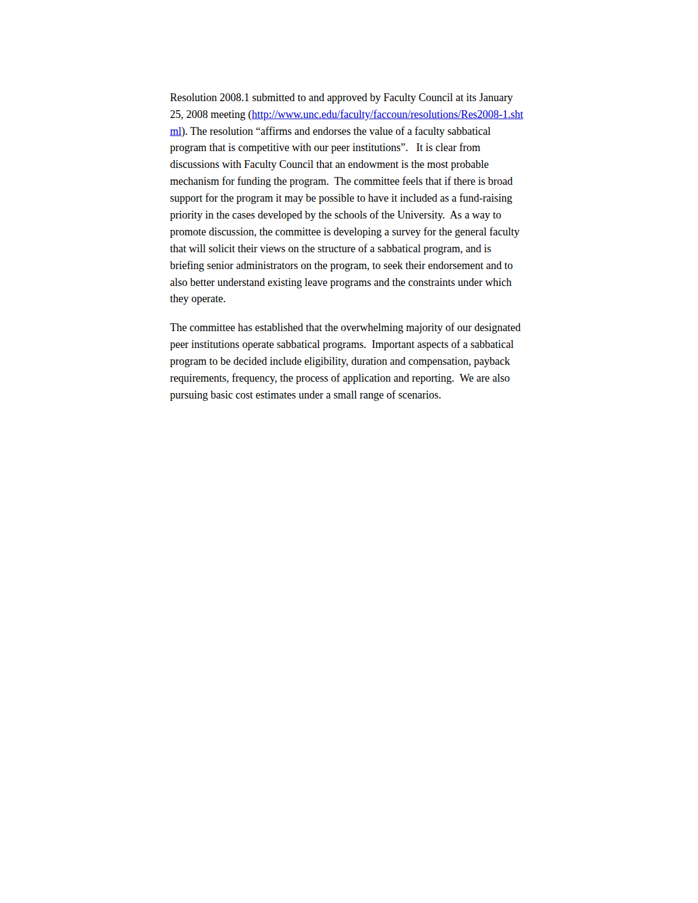Resolution 2008.1 submitted to and approved by Faculty Council at its January 25, 2008 meeting (http://www.unc.edu/faculty/faccoun/resolutions/Res2008-1.shtml). The resolution “affirms and endorses the value of a faculty sabbatical program that is competitive with our peer institutions”. It is clear from discussions with Faculty Council that an endowment is the most probable mechanism for funding the program. The committee feels that if there is broad support for the program it may be possible to have it included as a fund-raising priority in the cases developed by the schools of the University. As a way to promote discussion, the committee is developing a survey for the general faculty that will solicit their views on the structure of a sabbatical program, and is briefing senior administrators on the program, to seek their endorsement and to also better understand existing leave programs and the constraints under which they operate.
The committee has established that the overwhelming majority of our designated peer institutions operate sabbatical programs. Important aspects of a sabbatical program to be decided include eligibility, duration and compensation, payback requirements, frequency, the process of application and reporting. We are also pursuing basic cost estimates under a small range of scenarios.